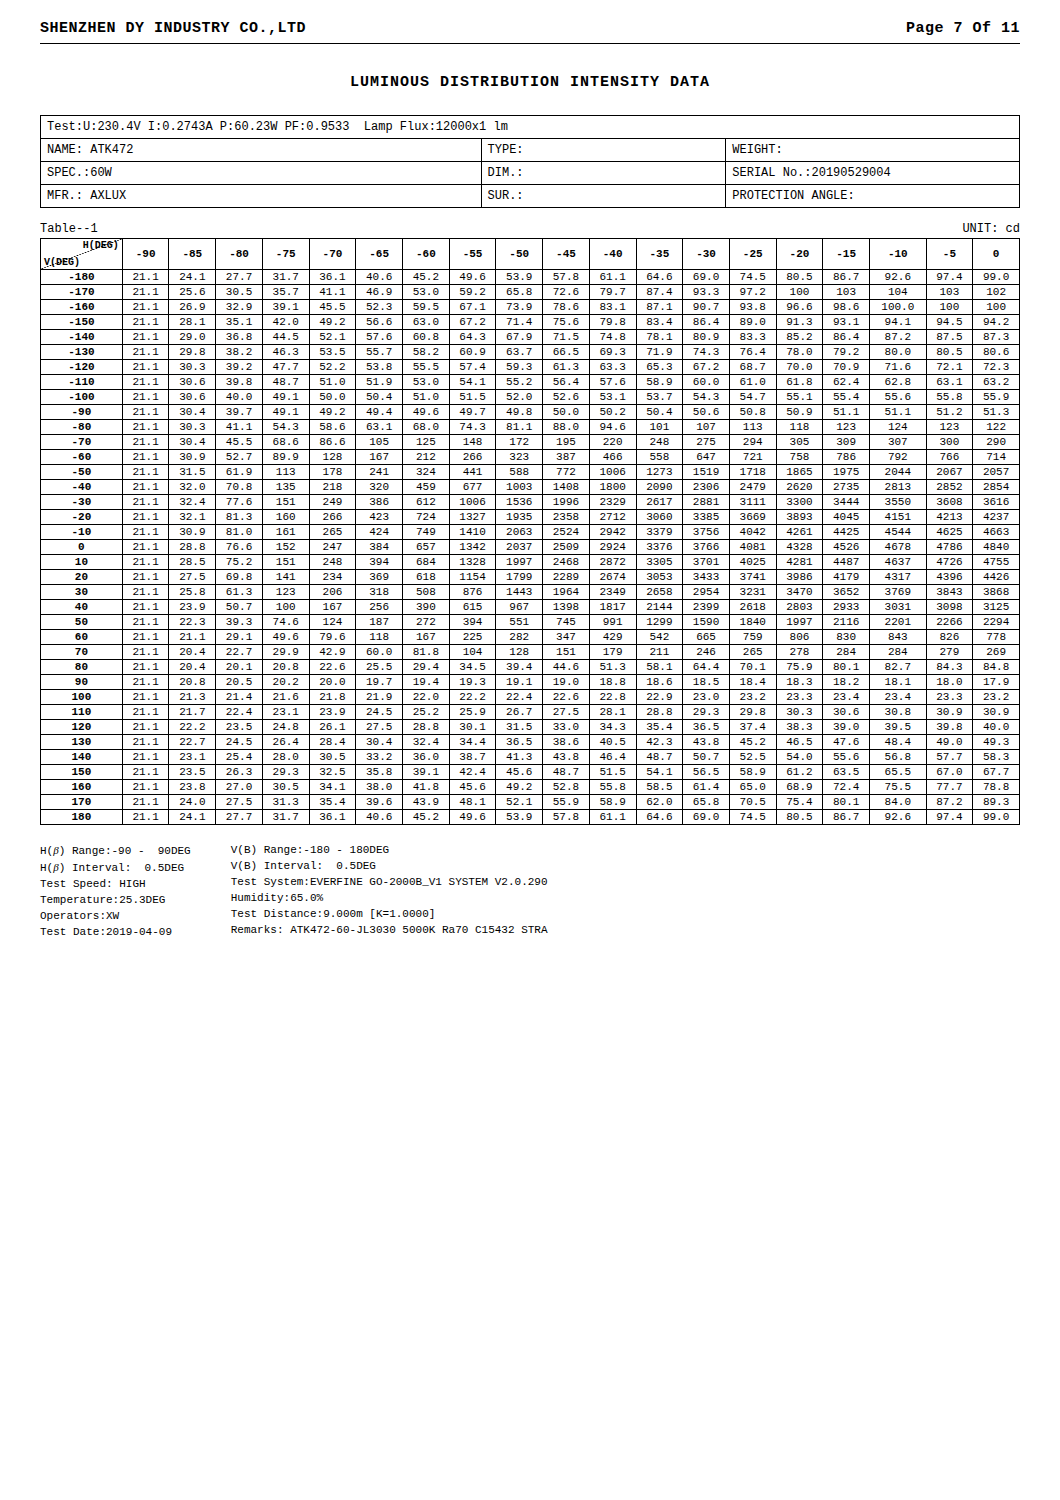SHENZHEN DY INDUSTRY CO.,LTD Page 7 Of 11
LUMINOUS DISTRIBUTION INTENSITY DATA
| Test:U:230.4V I:0.2743A P:60.23W PF:0.9533 Lamp Flux:12000x1 lm |
| NAME: ATK472 | TYPE: | WEIGHT: |
| SPEC.:60W | DIM.: | SERIAL No.:20190529004 |
| MFR.: AXLUX | SUR.: | PROTECTION ANGLE: |
Table--1 UNIT: cd
| H(DEG) V(DEG) | -90 | -85 | -80 | -75 | -70 | -65 | -60 | -55 | -50 | -45 | -40 | -35 | -30 | -25 | -20 | -15 | -10 | -5 | 0 |
| --- | --- | --- | --- | --- | --- | --- | --- | --- | --- | --- | --- | --- | --- | --- | --- | --- | --- | --- | --- |
| -180 | 21.1 | 24.1 | 27.7 | 31.7 | 36.1 | 40.6 | 45.2 | 49.6 | 53.9 | 57.8 | 61.1 | 64.6 | 69.0 | 74.5 | 80.5 | 86.7 | 92.6 | 97.4 | 99.0 |
| -170 | 21.1 | 25.6 | 30.5 | 35.7 | 41.1 | 46.9 | 53.0 | 59.2 | 65.8 | 72.6 | 79.7 | 87.4 | 93.3 | 97.2 | 100 | 103 | 104 | 103 | 102 |
| -160 | 21.1 | 26.9 | 32.9 | 39.1 | 45.5 | 52.3 | 59.5 | 67.1 | 73.9 | 78.6 | 83.1 | 87.1 | 90.7 | 93.8 | 96.6 | 98.6 | 100.0 | 100 | 100 |
| -150 | 21.1 | 28.1 | 35.1 | 42.0 | 49.2 | 56.6 | 63.0 | 67.2 | 71.4 | 75.6 | 79.8 | 83.4 | 86.4 | 89.0 | 91.3 | 93.1 | 94.1 | 94.5 | 94.2 |
| -140 | 21.1 | 29.0 | 36.8 | 44.5 | 52.1 | 57.6 | 60.8 | 64.3 | 67.9 | 71.5 | 74.8 | 78.1 | 80.9 | 83.3 | 85.2 | 86.4 | 87.2 | 87.5 | 87.3 |
| -130 | 21.1 | 29.8 | 38.2 | 46.3 | 53.5 | 55.7 | 58.2 | 60.9 | 63.7 | 66.5 | 69.3 | 71.9 | 74.3 | 76.4 | 78.0 | 79.2 | 80.0 | 80.5 | 80.6 |
| -120 | 21.1 | 30.3 | 39.2 | 47.7 | 52.2 | 53.8 | 55.5 | 57.4 | 59.3 | 61.3 | 63.3 | 65.3 | 67.2 | 68.7 | 70.0 | 70.9 | 71.6 | 72.1 | 72.3 |
| -110 | 21.1 | 30.6 | 39.8 | 48.7 | 51.0 | 51.9 | 53.0 | 54.1 | 55.2 | 56.4 | 57.6 | 58.9 | 60.0 | 61.0 | 61.8 | 62.4 | 62.8 | 63.1 | 63.2 |
| -100 | 21.1 | 30.6 | 40.0 | 49.1 | 50.0 | 50.4 | 51.0 | 51.5 | 52.0 | 52.6 | 53.1 | 53.7 | 54.3 | 54.7 | 55.1 | 55.4 | 55.6 | 55.8 | 55.9 |
| -90 | 21.1 | 30.4 | 39.7 | 49.1 | 49.2 | 49.4 | 49.6 | 49.7 | 49.8 | 50.0 | 50.2 | 50.4 | 50.6 | 50.8 | 50.9 | 51.1 | 51.1 | 51.2 | 51.3 |
| -80 | 21.1 | 30.3 | 41.1 | 54.3 | 58.6 | 63.1 | 68.0 | 74.3 | 81.1 | 88.0 | 94.6 | 101 | 107 | 113 | 118 | 123 | 124 | 123 | 122 |
| -70 | 21.1 | 30.4 | 45.5 | 68.6 | 86.6 | 105 | 125 | 148 | 172 | 195 | 220 | 248 | 275 | 294 | 305 | 309 | 307 | 300 | 290 |
| -60 | 21.1 | 30.9 | 52.7 | 89.9 | 128 | 167 | 212 | 266 | 323 | 387 | 466 | 558 | 647 | 721 | 758 | 786 | 792 | 766 | 714 |
| -50 | 21.1 | 31.5 | 61.9 | 113 | 178 | 241 | 324 | 441 | 588 | 772 | 1006 | 1273 | 1519 | 1718 | 1865 | 1975 | 2044 | 2067 | 2057 |
| -40 | 21.1 | 32.0 | 70.8 | 135 | 218 | 320 | 459 | 677 | 1003 | 1408 | 1800 | 2090 | 2306 | 2479 | 2620 | 2735 | 2813 | 2852 | 2854 |
| -30 | 21.1 | 32.4 | 77.6 | 151 | 249 | 386 | 612 | 1006 | 1536 | 1996 | 2329 | 2617 | 2881 | 3111 | 3300 | 3444 | 3550 | 3608 | 3616 |
| -20 | 21.1 | 32.1 | 81.3 | 160 | 266 | 423 | 724 | 1327 | 1935 | 2358 | 2712 | 3060 | 3385 | 3669 | 3893 | 4045 | 4151 | 4213 | 4237 |
| -10 | 21.1 | 30.9 | 81.0 | 161 | 265 | 424 | 749 | 1410 | 2063 | 2524 | 2942 | 3379 | 3756 | 4042 | 4261 | 4425 | 4544 | 4625 | 4663 |
| 0 | 21.1 | 28.8 | 76.6 | 152 | 247 | 384 | 657 | 1342 | 2037 | 2509 | 2924 | 3376 | 3766 | 4081 | 4328 | 4526 | 4678 | 4786 | 4840 |
| 10 | 21.1 | 28.5 | 75.2 | 151 | 248 | 394 | 684 | 1328 | 1997 | 2468 | 2872 | 3305 | 3701 | 4025 | 4281 | 4487 | 4637 | 4726 | 4755 |
| 20 | 21.1 | 27.5 | 69.8 | 141 | 234 | 369 | 618 | 1154 | 1799 | 2289 | 2674 | 3053 | 3433 | 3741 | 3986 | 4179 | 4317 | 4396 | 4426 |
| 30 | 21.1 | 25.8 | 61.3 | 123 | 206 | 318 | 508 | 876 | 1443 | 1964 | 2349 | 2658 | 2954 | 3231 | 3470 | 3652 | 3769 | 3843 | 3868 |
| 40 | 21.1 | 23.9 | 50.7 | 100 | 167 | 256 | 390 | 615 | 967 | 1398 | 1817 | 2144 | 2399 | 2618 | 2803 | 2933 | 3031 | 3098 | 3125 |
| 50 | 21.1 | 22.3 | 39.3 | 74.6 | 124 | 187 | 272 | 394 | 551 | 745 | 991 | 1299 | 1590 | 1840 | 1997 | 2116 | 2201 | 2266 | 2294 |
| 60 | 21.1 | 21.1 | 29.1 | 49.6 | 79.6 | 118 | 167 | 225 | 282 | 347 | 429 | 542 | 665 | 759 | 806 | 830 | 843 | 826 | 778 |
| 70 | 21.1 | 20.4 | 22.7 | 29.9 | 42.9 | 60.0 | 81.8 | 104 | 128 | 151 | 179 | 211 | 246 | 265 | 278 | 284 | 284 | 279 | 269 |
| 80 | 21.1 | 20.4 | 20.1 | 20.8 | 22.6 | 25.5 | 29.4 | 34.5 | 39.4 | 44.6 | 51.3 | 58.1 | 64.4 | 70.1 | 75.9 | 80.1 | 82.7 | 84.3 | 84.8 |
| 90 | 21.1 | 20.8 | 20.5 | 20.2 | 20.0 | 19.7 | 19.4 | 19.3 | 19.1 | 19.0 | 18.8 | 18.6 | 18.5 | 18.4 | 18.3 | 18.2 | 18.1 | 18.0 | 17.9 |
| 100 | 21.1 | 21.3 | 21.4 | 21.6 | 21.8 | 21.9 | 22.0 | 22.2 | 22.4 | 22.6 | 22.8 | 22.9 | 23.0 | 23.2 | 23.3 | 23.4 | 23.4 | 23.3 | 23.2 |
| 110 | 21.1 | 21.7 | 22.4 | 23.1 | 23.9 | 24.5 | 25.2 | 25.9 | 26.7 | 27.5 | 28.1 | 28.8 | 29.3 | 29.8 | 30.3 | 30.6 | 30.8 | 30.9 | 30.9 |
| 120 | 21.1 | 22.2 | 23.5 | 24.8 | 26.1 | 27.5 | 28.8 | 30.1 | 31.5 | 33.0 | 34.3 | 35.4 | 36.5 | 37.4 | 38.3 | 39.0 | 39.5 | 39.8 | 40.0 |
| 130 | 21.1 | 22.7 | 24.5 | 26.4 | 28.4 | 30.4 | 32.4 | 34.4 | 36.5 | 38.6 | 40.5 | 42.3 | 43.8 | 45.2 | 46.5 | 47.6 | 48.4 | 49.0 | 49.3 |
| 140 | 21.1 | 23.1 | 25.4 | 28.0 | 30.5 | 33.2 | 36.0 | 38.7 | 41.3 | 43.8 | 46.4 | 48.7 | 50.7 | 52.5 | 54.0 | 55.6 | 56.8 | 57.7 | 58.3 |
| 150 | 21.1 | 23.5 | 26.3 | 29.3 | 32.5 | 35.8 | 39.1 | 42.4 | 45.6 | 48.7 | 51.5 | 54.1 | 56.5 | 58.9 | 61.2 | 63.5 | 65.5 | 67.0 | 67.7 |
| 160 | 21.1 | 23.8 | 27.0 | 30.5 | 34.1 | 38.0 | 41.8 | 45.6 | 49.2 | 52.8 | 55.8 | 58.5 | 61.4 | 65.0 | 68.9 | 72.4 | 75.5 | 77.7 | 78.8 |
| 170 | 21.1 | 24.0 | 27.5 | 31.3 | 35.4 | 39.6 | 43.9 | 48.1 | 52.1 | 55.9 | 58.9 | 62.0 | 65.8 | 70.5 | 75.4 | 80.1 | 84.0 | 87.2 | 89.3 |
| 180 | 21.1 | 24.1 | 27.7 | 31.7 | 36.1 | 40.6 | 45.2 | 49.6 | 53.9 | 57.8 | 61.1 | 64.6 | 69.0 | 74.5 | 80.5 | 86.7 | 92.6 | 97.4 | 99.0 |
H(β) Range:-90 - 90DEG
H(β) Interval: 0.5DEG
Test Speed: HIGH
Temperature:25.3DEG
Operators:XW
Test Date:2019-04-09
V(B) Range:-180 - 180DEG
V(B) Interval: 0.5DEG
Test System:EVERFINE GO-2000B_V1 SYSTEM V2.0.290
Humidity:65.0%
Test Distance:9.000m [K=1.0000]
Remarks: ATK472-60-JL3030 5000K Ra70 C15432 STRA